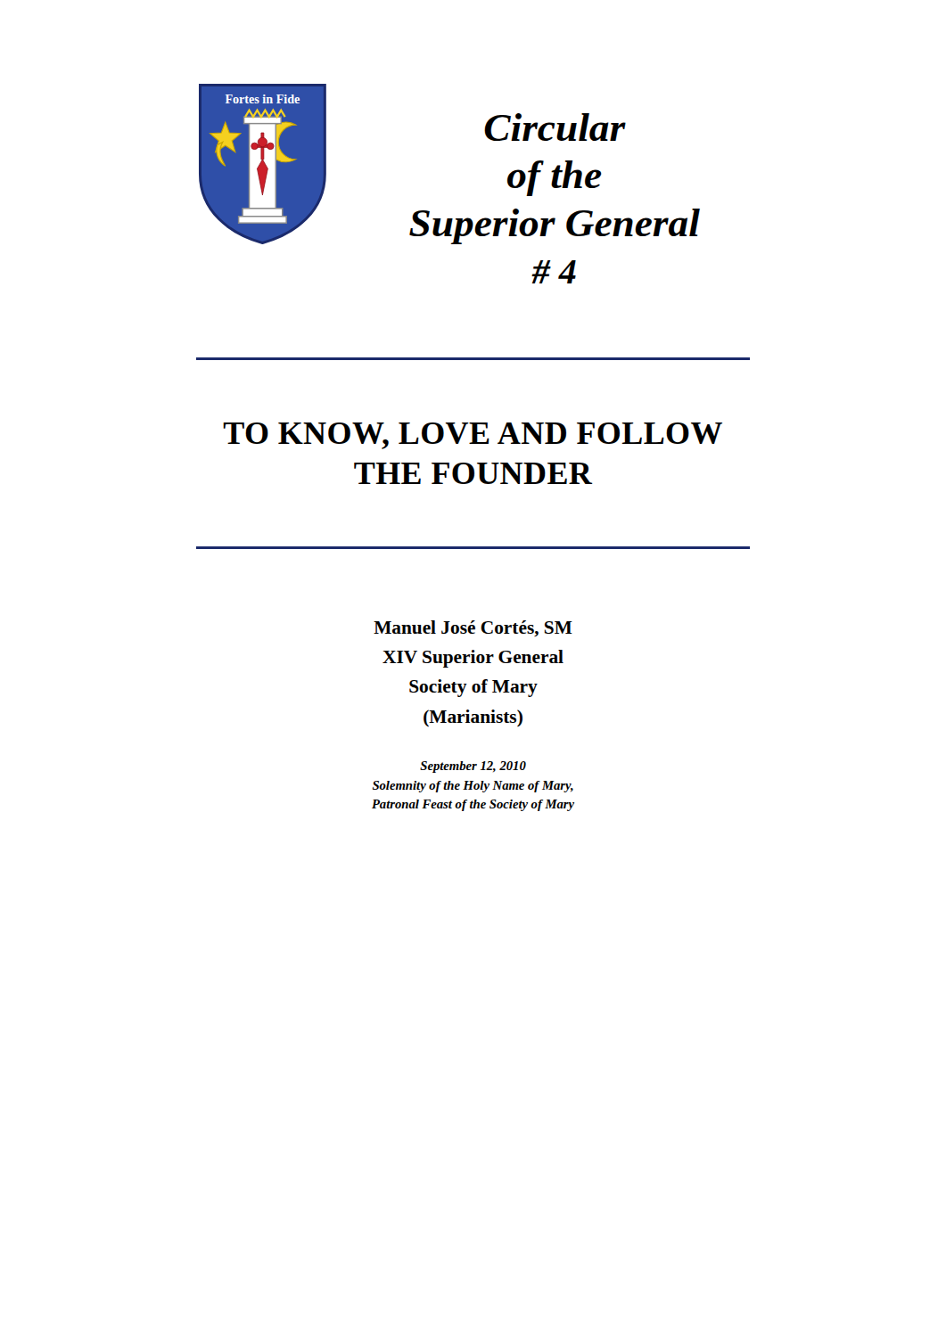Coat of arms: blue shield, motto Fortes in Fide, star, crescent moon, column with red cross Fortes in Fide
Circular
of the
Superior General
# 4
To Know, Love and Follow
the Founder
Manuel José Cortés, SM
XIV Superior General
Society of Mary
(Marianists)
September 12, 2010
Solemnity of the Holy Name of Mary,
Patronal Feast of the Society of Mary